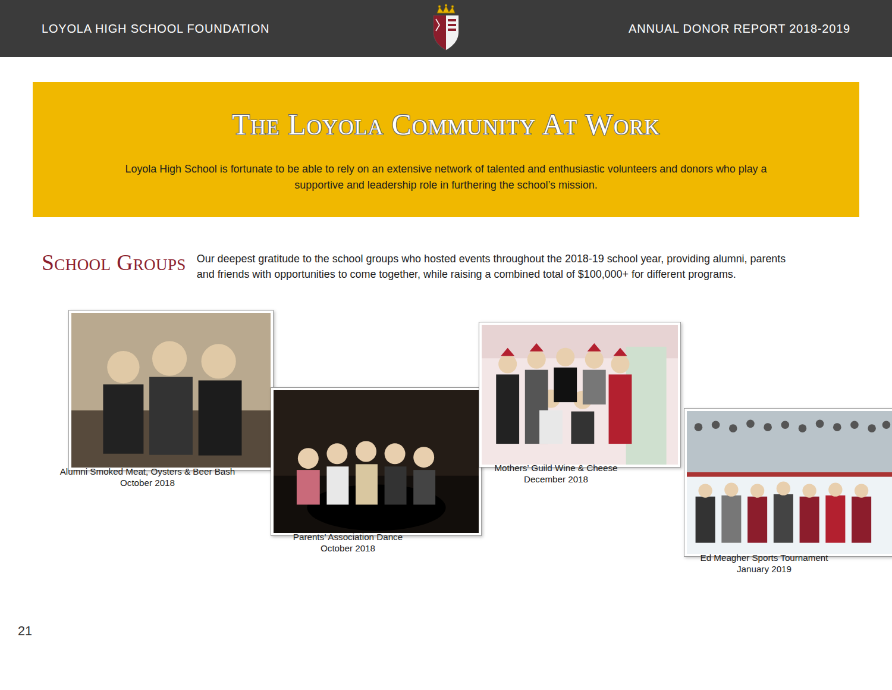Loyola High School Foundation
Annual Donor Report 2018-2019
THE LOYOLA COMMUNITY AT WORK
Loyola High School is fortunate to be able to rely on an extensive network of talented and enthusiastic volunteers and donors who play a supportive and leadership role in furthering the school’s mission.
SCHOOL GROUPS
Our deepest gratitude to the school groups who hosted events throughout the 2018-19 school year, providing alumni, parents and friends with opportunities to come together, while raising a combined total of $100,000+ for different programs.
Alumni Smoked Meat, Oysters & Beer Bash
October 2018
Parents’ Association Dance
October 2018
Mothers’ Guild Wine & Cheese
December 2018
Ed Meagher Sports Tournament
January 2019
21